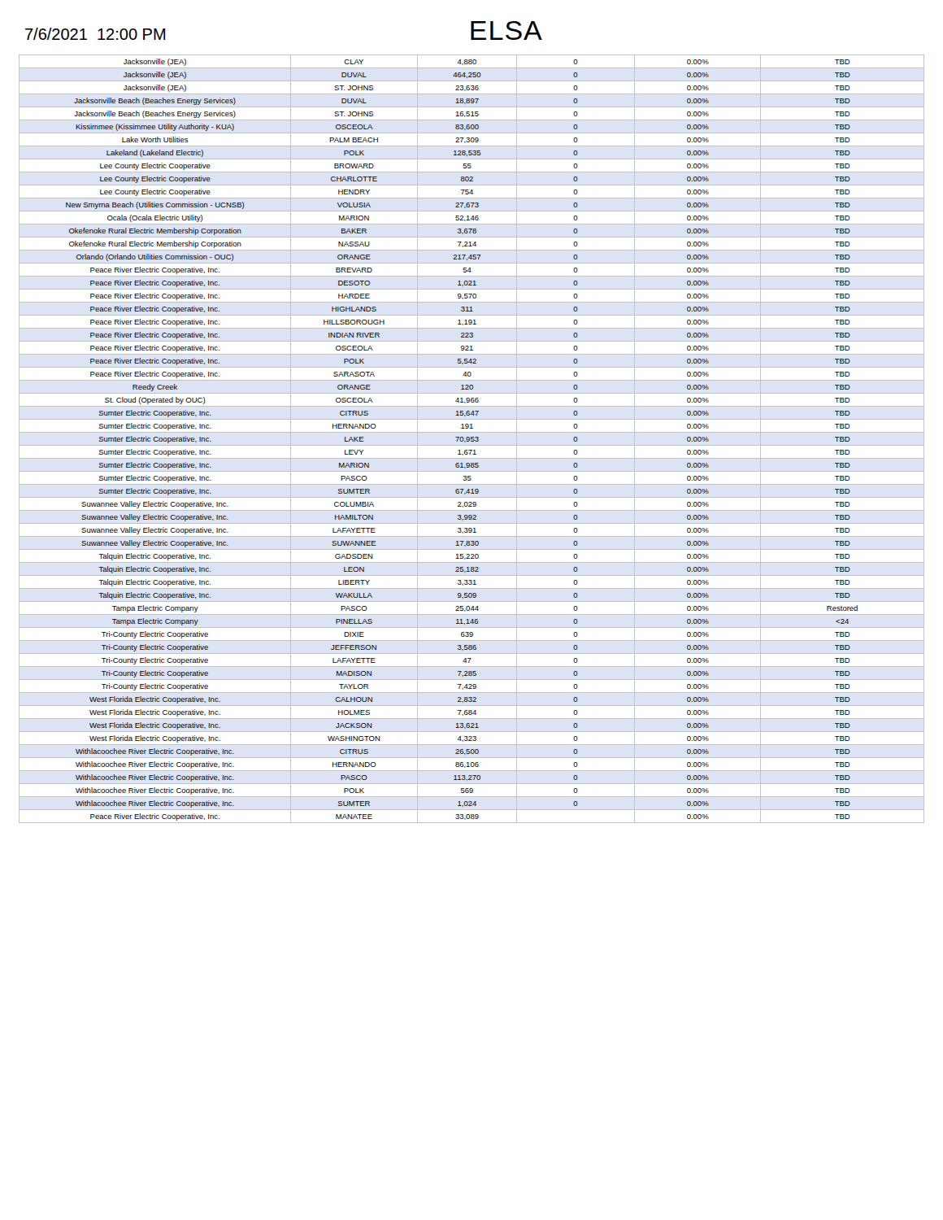7/6/2021 12:00 PM
ELSA
| Jacksonville (JEA) | CLAY | 4,880 | 0 | 0.00% | TBD |
| Jacksonville (JEA) | DUVAL | 464,250 | 0 | 0.00% | TBD |
| Jacksonville (JEA) | ST. JOHNS | 23,636 | 0 | 0.00% | TBD |
| Jacksonville Beach (Beaches Energy Services) | DUVAL | 18,897 | 0 | 0.00% | TBD |
| Jacksonville Beach (Beaches Energy Services) | ST. JOHNS | 16,515 | 0 | 0.00% | TBD |
| Kissimmee (Kissimmee Utility Authority - KUA) | OSCEOLA | 83,600 | 0 | 0.00% | TBD |
| Lake Worth Utilities | PALM BEACH | 27,309 | 0 | 0.00% | TBD |
| Lakeland (Lakeland Electric) | POLK | 128,535 | 0 | 0.00% | TBD |
| Lee County Electric Cooperative | BROWARD | 55 | 0 | 0.00% | TBD |
| Lee County Electric Cooperative | CHARLOTTE | 802 | 0 | 0.00% | TBD |
| Lee County Electric Cooperative | HENDRY | 754 | 0 | 0.00% | TBD |
| New Smyrna Beach (Utilities Commission - UCNSB) | VOLUSIA | 27,673 | 0 | 0.00% | TBD |
| Ocala (Ocala Electric Utility) | MARION | 52,146 | 0 | 0.00% | TBD |
| Okefenoke Rural Electric Membership Corporation | BAKER | 3,678 | 0 | 0.00% | TBD |
| Okefenoke Rural Electric Membership Corporation | NASSAU | 7,214 | 0 | 0.00% | TBD |
| Orlando (Orlando Utilities Commission - OUC) | ORANGE | 217,457 | 0 | 0.00% | TBD |
| Peace River Electric Cooperative, Inc. | BREVARD | 54 | 0 | 0.00% | TBD |
| Peace River Electric Cooperative, Inc. | DESOTO | 1,021 | 0 | 0.00% | TBD |
| Peace River Electric Cooperative, Inc. | HARDEE | 9,570 | 0 | 0.00% | TBD |
| Peace River Electric Cooperative, Inc. | HIGHLANDS | 311 | 0 | 0.00% | TBD |
| Peace River Electric Cooperative, Inc. | HILLSBOROUGH | 1,191 | 0 | 0.00% | TBD |
| Peace River Electric Cooperative, Inc. | INDIAN RIVER | 223 | 0 | 0.00% | TBD |
| Peace River Electric Cooperative, Inc. | OSCEOLA | 921 | 0 | 0.00% | TBD |
| Peace River Electric Cooperative, Inc. | POLK | 5,542 | 0 | 0.00% | TBD |
| Peace River Electric Cooperative, Inc. | SARASOTA | 40 | 0 | 0.00% | TBD |
| Reedy Creek | ORANGE | 120 | 0 | 0.00% | TBD |
| St. Cloud (Operated by OUC) | OSCEOLA | 41,966 | 0 | 0.00% | TBD |
| Sumter Electric Cooperative, Inc. | CITRUS | 15,647 | 0 | 0.00% | TBD |
| Sumter Electric Cooperative, Inc. | HERNANDO | 191 | 0 | 0.00% | TBD |
| Sumter Electric Cooperative, Inc. | LAKE | 70,953 | 0 | 0.00% | TBD |
| Sumter Electric Cooperative, Inc. | LEVY | 1,671 | 0 | 0.00% | TBD |
| Sumter Electric Cooperative, Inc. | MARION | 61,985 | 0 | 0.00% | TBD |
| Sumter Electric Cooperative, Inc. | PASCO | 35 | 0 | 0.00% | TBD |
| Sumter Electric Cooperative, Inc. | SUMTER | 67,419 | 0 | 0.00% | TBD |
| Suwannee Valley Electric Cooperative, Inc. | COLUMBIA | 2,029 | 0 | 0.00% | TBD |
| Suwannee Valley Electric Cooperative, Inc. | HAMILTON | 3,992 | 0 | 0.00% | TBD |
| Suwannee Valley Electric Cooperative, Inc. | LAFAYETTE | 3,391 | 0 | 0.00% | TBD |
| Suwannee Valley Electric Cooperative, Inc. | SUWANNEE | 17,830 | 0 | 0.00% | TBD |
| Talquin Electric Cooperative, Inc. | GADSDEN | 15,220 | 0 | 0.00% | TBD |
| Talquin Electric Cooperative, Inc. | LEON | 25,182 | 0 | 0.00% | TBD |
| Talquin Electric Cooperative, Inc. | LIBERTY | 3,331 | 0 | 0.00% | TBD |
| Talquin Electric Cooperative, Inc. | WAKULLA | 9,509 | 0 | 0.00% | TBD |
| Tampa Electric Company | PASCO | 25,044 | 0 | 0.00% | Restored |
| Tampa Electric Company | PINELLAS | 11,146 | 0 | 0.00% | <24 |
| Tri-County Electric Cooperative | DIXIE | 639 | 0 | 0.00% | TBD |
| Tri-County Electric Cooperative | JEFFERSON | 3,586 | 0 | 0.00% | TBD |
| Tri-County Electric Cooperative | LAFAYETTE | 47 | 0 | 0.00% | TBD |
| Tri-County Electric Cooperative | MADISON | 7,285 | 0 | 0.00% | TBD |
| Tri-County Electric Cooperative | TAYLOR | 7,429 | 0 | 0.00% | TBD |
| West Florida Electric Cooperative, Inc. | CALHOUN | 2,832 | 0 | 0.00% | TBD |
| West Florida Electric Cooperative, Inc. | HOLMES | 7,684 | 0 | 0.00% | TBD |
| West Florida Electric Cooperative, Inc. | JACKSON | 13,621 | 0 | 0.00% | TBD |
| West Florida Electric Cooperative, Inc. | WASHINGTON | 4,323 | 0 | 0.00% | TBD |
| Withlacoochee River Electric Cooperative, Inc. | CITRUS | 26,500 | 0 | 0.00% | TBD |
| Withlacoochee River Electric Cooperative, Inc. | HERNANDO | 86,106 | 0 | 0.00% | TBD |
| Withlacoochee River Electric Cooperative, Inc. | PASCO | 113,270 | 0 | 0.00% | TBD |
| Withlacoochee River Electric Cooperative, Inc. | POLK | 569 | 0 | 0.00% | TBD |
| Withlacoochee River Electric Cooperative, Inc. | SUMTER | 1,024 | 0 | 0.00% | TBD |
| Peace River Electric Cooperative, Inc. | MANATEE | 33,089 | | 0.00% | TBD |